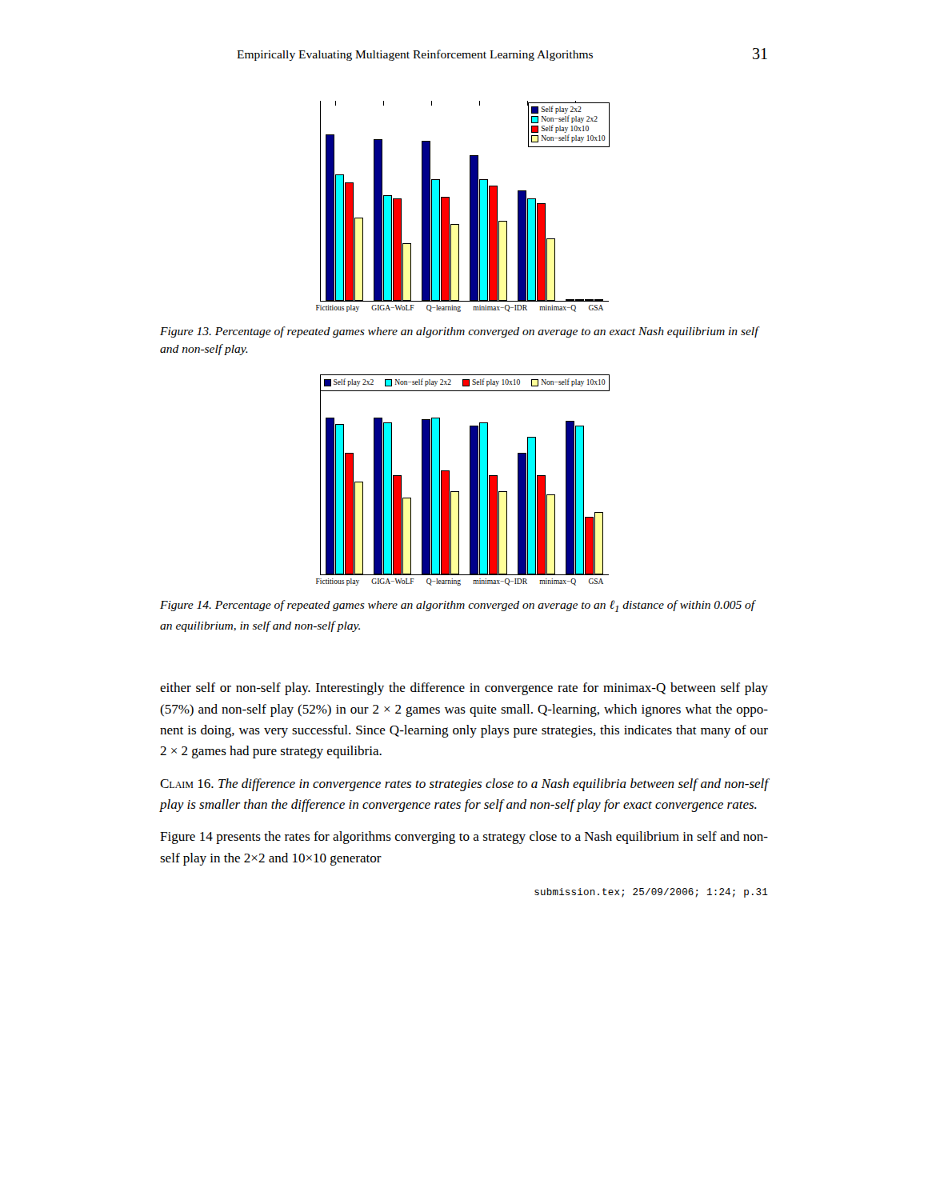Empirically Evaluating Multiagent Reinforcement Learning Algorithms
31
Self play 2x2
Non−self play 2x2
Self play 10x10
Non−self play 10x10
Fictitious play GIGA−WoLF Q−learning minimax−Q−IDR minimax−Q GSA
Figure 13. Percentage of repeated games where an algorithm converged on average to an exact Nash equilibrium in self and non-self play.
Self play 2x2
Non−self play 2x2
Self play 10x10
Non−self play 10x10
Fictitious play GIGA−WoLF Q−learning minimax−Q−IDR minimax−Q GSA
Figure 14. Percentage of repeated games where an algorithm converged on average to an ℓ1 distance of within 0.005 of an equilibrium, in self and non-self play.
either self or non-self play. Interestingly the difference in convergence rate for minimax-Q between self play (57%) and non-self play (52%) in our 2 × 2 games was quite small. Q-learning, which ignores what the opponent is doing, was very successful. Since Q-learning only plays pure strategies, this indicates that many of our 2 × 2 games had pure strategy equilibria.
Claim 16. The difference in convergence rates to strategies close to a Nash equilibria between self and non-self play is smaller than the difference in convergence rates for self and non-self play for exact convergence rates.
Figure 14 presents the rates for algorithms converging to a strategy close to a Nash equilibrium in self and non-self play in the 2×2 and 10×10 generator
submission.tex; 25/09/2006; 1:24; p.31